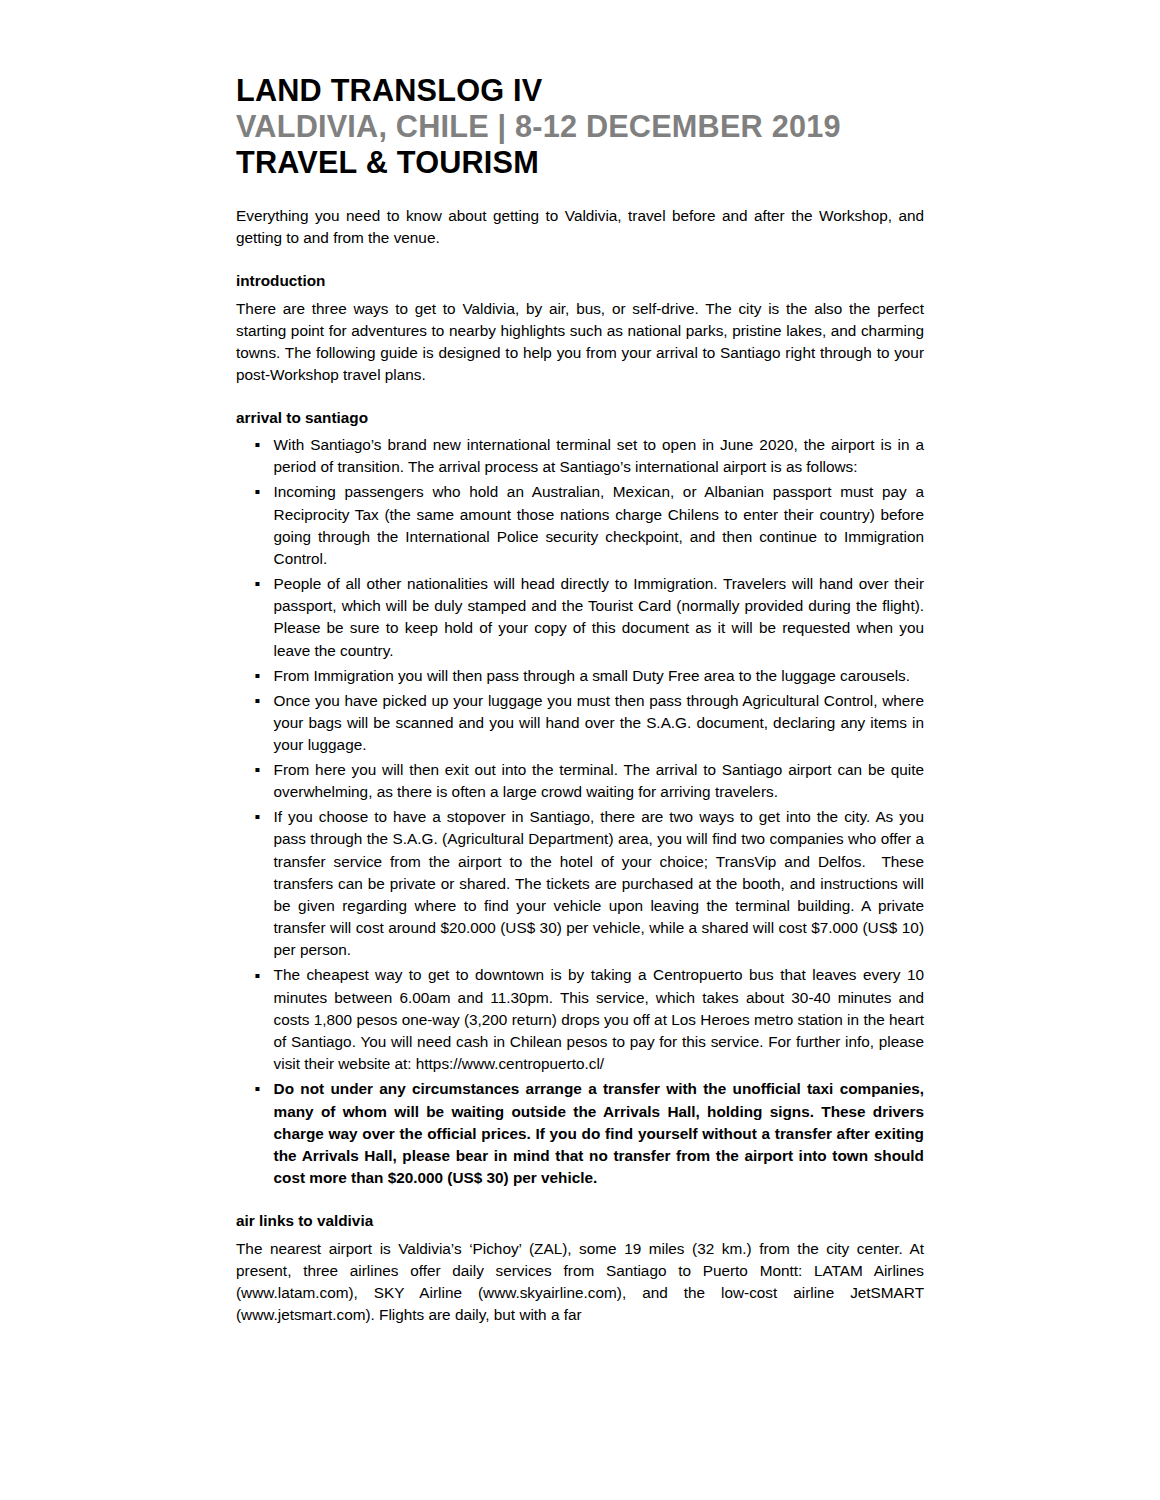LAND TRANSLOG IV
VALDIVIA, CHILE | 8-12 DECEMBER 2019
TRAVEL & TOURISM
Everything you need to know about getting to Valdivia, travel before and after the Workshop, and getting to and from the venue.
introduction
There are three ways to get to Valdivia, by air, bus, or self-drive. The city is the also the perfect starting point for adventures to nearby highlights such as national parks, pristine lakes, and charming towns. The following guide is designed to help you from your arrival to Santiago right through to your post-Workshop travel plans.
arrival to santiago
With Santiago’s brand new international terminal set to open in June 2020, the airport is in a period of transition. The arrival process at Santiago’s international airport is as follows:
Incoming passengers who hold an Australian, Mexican, or Albanian passport must pay a Reciprocity Tax (the same amount those nations charge Chilens to enter their country) before going through the International Police security checkpoint, and then continue to Immigration Control.
People of all other nationalities will head directly to Immigration. Travelers will hand over their passport, which will be duly stamped and the Tourist Card (normally provided during the flight). Please be sure to keep hold of your copy of this document as it will be requested when you leave the country.
From Immigration you will then pass through a small Duty Free area to the luggage carousels.
Once you have picked up your luggage you must then pass through Agricultural Control, where your bags will be scanned and you will hand over the S.A.G. document, declaring any items in your luggage.
From here you will then exit out into the terminal. The arrival to Santiago airport can be quite overwhelming, as there is often a large crowd waiting for arriving travelers.
If you choose to have a stopover in Santiago, there are two ways to get into the city. As you pass through the S.A.G. (Agricultural Department) area, you will find two companies who offer a transfer service from the airport to the hotel of your choice; TransVip and Delfos. These transfers can be private or shared. The tickets are purchased at the booth, and instructions will be given regarding where to find your vehicle upon leaving the terminal building. A private transfer will cost around $20.000 (US$ 30) per vehicle, while a shared will cost $7.000 (US$ 10) per person.
The cheapest way to get to downtown is by taking a Centropuerto bus that leaves every 10 minutes between 6.00am and 11.30pm. This service, which takes about 30-40 minutes and costs 1,800 pesos one-way (3,200 return) drops you off at Los Heroes metro station in the heart of Santiago. You will need cash in Chilean pesos to pay for this service. For further info, please visit their website at: https://www.centropuerto.cl/
Do not under any circumstances arrange a transfer with the unofficial taxi companies, many of whom will be waiting outside the Arrivals Hall, holding signs. These drivers charge way over the official prices. If you do find yourself without a transfer after exiting the Arrivals Hall, please bear in mind that no transfer from the airport into town should cost more than $20.000 (US$ 30) per vehicle.
air links to valdivia
The nearest airport is Valdivia’s ‘Pichoy’ (ZAL), some 19 miles (32 km.) from the city center. At present, three airlines offer daily services from Santiago to Puerto Montt: LATAM Airlines (www.latam.com), SKY Airline (www.skyairline.com), and the low-cost airline JetSMART (www.jetsmart.com). Flights are daily, but with a far